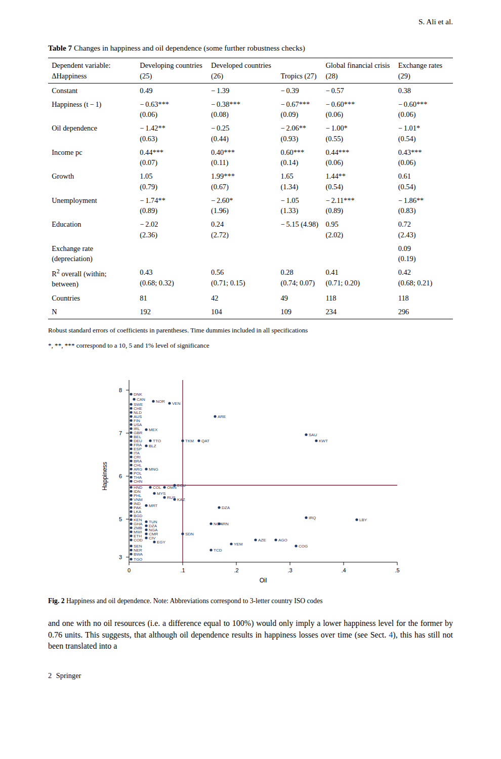S. Ali et al.
Table 7 Changes in happiness and oil dependence (some further robustness checks)
| Dependent variable: ΔHappiness | Developing countries (25) | Developed countries (26) | Tropics (27) | Global financial crisis (28) | Exchange rates (29) |
| --- | --- | --- | --- | --- | --- |
| Constant | 0.49 | − 1.39 | − 0.39 | − 0.57 | 0.38 |
| Happiness (t − 1) | − 0.63*** (0.06) | − 0.38*** (0.08) | − 0.67*** (0.09) | − 0.60*** (0.06) | − 0.60*** (0.06) |
| Oil dependence | − 1.42** (0.63) | − 0.25 (0.44) | − 2.06** (0.93) | − 1.00* (0.55) | − 1.01* (0.54) |
| Income pc | 0.44*** (0.07) | 0.40*** (0.11) | 0.60*** (0.14) | 0.44*** (0.06) | 0.43*** (0.06) |
| Growth | 1.05 (0.79) | 1.99*** (0.67) | 1.65 (1.34) | 1.44** (0.54) | 0.61 (0.54) |
| Unemployment | − 1.74** (0.89) | − 2.60* (1.96) | − 1.05 (1.33) | − 2.11*** (0.89) | − 1.86** (0.83) |
| Education | − 2.02 (2.36) | 0.24 (2.72) | − 5.15 (4.98) | 0.95 (2.02) | 0.72 (2.43) |
| Exchange rate (depreciation) | | | | | 0.09 (0.19) |
| R 2 overall (within; between) | 0.43 (0.68; 0.32) | 0.56 (0.71; 0.15) | 0.28 (0.74; 0.07) | 0.41 (0.71; 0.20) | 0.42 (0.68; 0.21) |
| Countries | 81 | 42 | 49 | 118 | 118 |
| N | 192 | 104 | 109 | 234 | 296 |
Robust standard errors of coefficients in parentheses. Time dummies included in all specifications
*, **, *** correspond to a 10, 5 and 1% level of significance
8 7 6 5 3 Happiness 0 .1 .2 .3 .4 .5 Oil DNK CAN SWE CHE NLD AUS FIN USA IRL GBR BEL DEU FRA ESP ITA CRI BRA CHL ARG POL THA CHN HND IDN PHL VNM IND PAK LKA BGD KEN GHA ZMB MWI ETH COD SEN NER BWA TGO NOR VEN MEX TTO BLZ MNG COL OMN ECU MYS RUS KAZ MRT TUN DZA NGA CMR CIV EGY ARE SAU KWT TKM QAT DZA IRQ LBY NGA IRN SDN AZE AGO COG YEM TCD
Fig. 2 Happiness and oil dependence. Note: Abbreviations correspond to 3-letter country ISO codes
and one with no oil resources (i.e. a difference equal to 100%) would only imply a lower happiness level for the former by 0.76 units. This suggests, that although oil dependence results in happiness losses over time (see Sect. 4), this has still not been translated into a
2 Springer